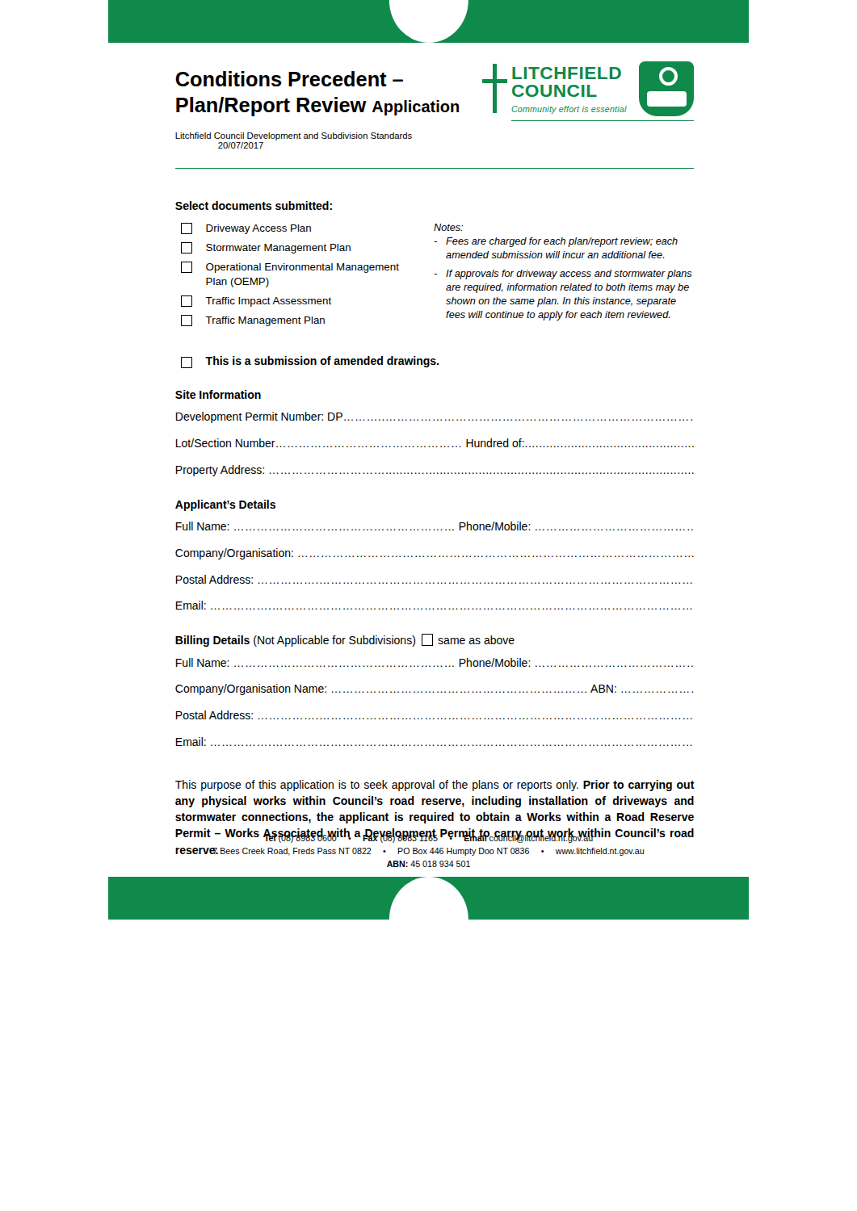Conditions Precedent –
Plan/Report Review Application
Litchfield Council Development and Subdivision Standards 20/07/2017
LITCHFIELD
COUNCIL
Community effort is essential
Select documents submitted:
Driveway Access Plan
Stormwater Management Plan
Operational Environmental Management Plan (OEMP)
Traffic Impact Assessment
Traffic Management Plan
Notes:
Fees are charged for each plan/report review; each amended submission will incur an additional fee.
If approvals for driveway access and stormwater plans are required, information related to both items may be shown on the same plan. In this instance, separate fees will continue to apply for each item reviewed.
This is a submission of amended drawings.
Site Information
Development Permit Number: DP………..……………………………………………………………………….…
Lot/Section Number………………………………………… Hundred of:.........................................................
Property Address: …………………………........…...........................................................................................
Applicant’s Details
Full Name: ………………………………………………… Phone/Mobile: ……………………………………
Company/Organisation: …………………………………………………………………………………………...
Postal Address: …………….…………………………………………………………………………………………
Email: …………….……………………………………………………………………………………………………..
Billing Details (Not Applicable for Subdivisions) same as above
Full Name: ………………………………………………… Phone/Mobile: …………………………………….
Company/Organisation Name: ………………………………………………………… ABN: ………………………
Postal Address: …………….…………………………………………………………………………………………
Email: …………….……………………………………………………………………………………………………..
This purpose of this application is to seek approval of the plans or reports only. Prior to carrying out any physical works within Council’s road reserve, including installation of driveways and stormwater connections, the applicant is required to obtain a Works within a Road Reserve Permit – Works Associated with a Development Permit to carry out work within Council’s road reserve.
Tel (08) 8983 0600 • Fax (08) 8983 1165 • Email council@litchfield.nt.gov.au
7 Bees Creek Road, Freds Pass NT 0822 • PO Box 446 Humpty Doo NT 0836 • www.litchfield.nt.gov.au
ABN: 45 018 934 501